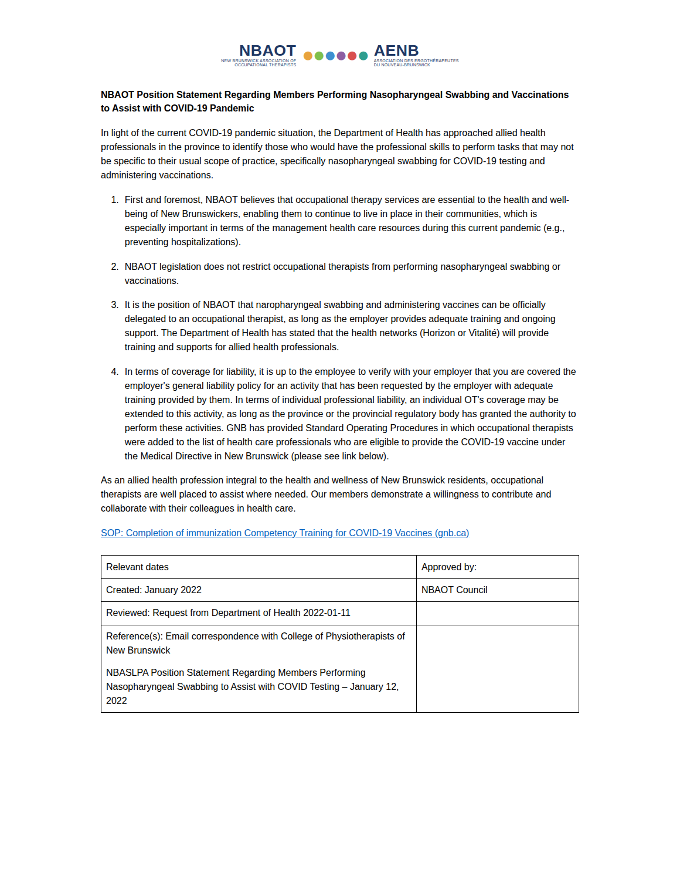NBAOT
New Brunswick Association of
Occupational Therapists
●●●●●●
AENB
Association des Ergothérapeutes
du Nouveau-Brunswick
NBAOT Position Statement Regarding Members Performing Nasopharyngeal Swabbing and Vaccinations to Assist with COVID-19 Pandemic
In light of the current COVID-19 pandemic situation, the Department of Health has approached allied health professionals in the province to identify those who would have the professional skills to perform tasks that may not be specific to their usual scope of practice, specifically nasopharyngeal swabbing for COVID-19 testing and administering vaccinations.
First and foremost, NBAOT believes that occupational therapy services are essential to the health and well-being of New Brunswickers, enabling them to continue to live in place in their communities, which is especially important in terms of the management health care resources during this current pandemic (e.g., preventing hospitalizations).
NBAOT legislation does not restrict occupational therapists from performing nasopharyngeal swabbing or vaccinations.
It is the position of NBAOT that naropharyngeal swabbing and administering vaccines can be officially delegated to an occupational therapist, as long as the employer provides adequate training and ongoing support. The Department of Health has stated that the health networks (Horizon or Vitalité) will provide training and supports for allied health professionals.
In terms of coverage for liability, it is up to the employee to verify with your employer that you are covered the employer's general liability policy for an activity that has been requested by the employer with adequate training provided by them. In terms of individual professional liability, an individual OT's coverage may be extended to this activity, as long as the province or the provincial regulatory body has granted the authority to perform these activities. GNB has provided Standard Operating Procedures in which occupational therapists were added to the list of health care professionals who are eligible to provide the COVID-19 vaccine under the Medical Directive in New Brunswick (please see link below).
As an allied health profession integral to the health and wellness of New Brunswick residents, occupational therapists are well placed to assist where needed. Our members demonstrate a willingness to contribute and collaborate with their colleagues in health care.
SOP: Completion of immunization Competency Training for COVID-19 Vaccines (gnb.ca)
| Relevant dates | Approved by: |
| Created: January 2022 | NBAOT Council |
| Reviewed: Request from Department of Health 2022-01-11 | |
| Reference(s): Email correspondence with College of Physiotherapists of New Brunswick NBASLPA Position Statement Regarding Members Performing Nasopharyngeal Swabbing to Assist with COVID Testing – January 12, 2022 | |